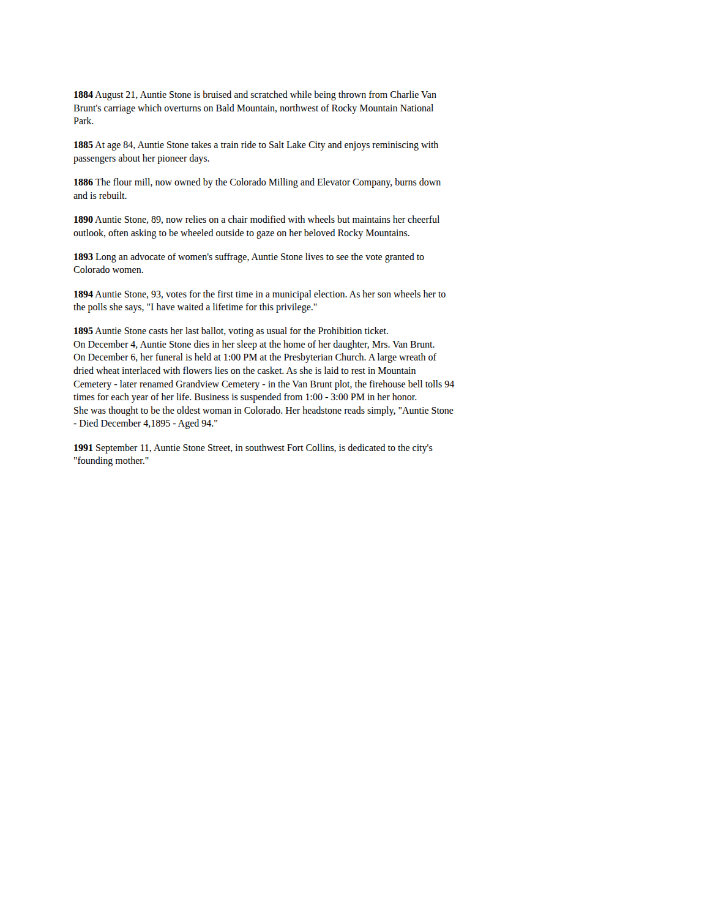1884 August 21, Auntie Stone is bruised and scratched while being thrown from Charlie Van Brunt's carriage which overturns on Bald Mountain, northwest of Rocky Mountain National Park.
1885 At age 84, Auntie Stone takes a train ride to Salt Lake City and enjoys reminiscing with passengers about her pioneer days.
1886 The flour mill, now owned by the Colorado Milling and Elevator Company, burns down and is rebuilt.
1890 Auntie Stone, 89, now relies on a chair modified with wheels but maintains her cheerful outlook, often asking to be wheeled outside to gaze on her beloved Rocky Mountains.
1893 Long an advocate of women's suffrage, Auntie Stone lives to see the vote granted to Colorado women.
1894 Auntie Stone, 93, votes for the first time in a municipal election. As her son wheels her to the polls she says, "I have waited a lifetime for this privilege."
1895 Auntie Stone casts her last ballot, voting as usual for the Prohibition ticket.
On December 4, Auntie Stone dies in her sleep at the home of her daughter, Mrs. Van Brunt.
On December 6, her funeral is held at 1:00 PM at the Presbyterian Church. A large wreath of dried wheat interlaced with flowers lies on the casket. As she is laid to rest in Mountain Cemetery - later renamed Grandview Cemetery - in the Van Brunt plot, the firehouse bell tolls 94 times for each year of her life. Business is suspended from 1:00 - 3:00 PM in her honor.
She was thought to be the oldest woman in Colorado. Her headstone reads simply, "Auntie Stone - Died December 4,1895 - Aged 94."
1991 September 11, Auntie Stone Street, in southwest Fort Collins, is dedicated to the city's "founding mother."